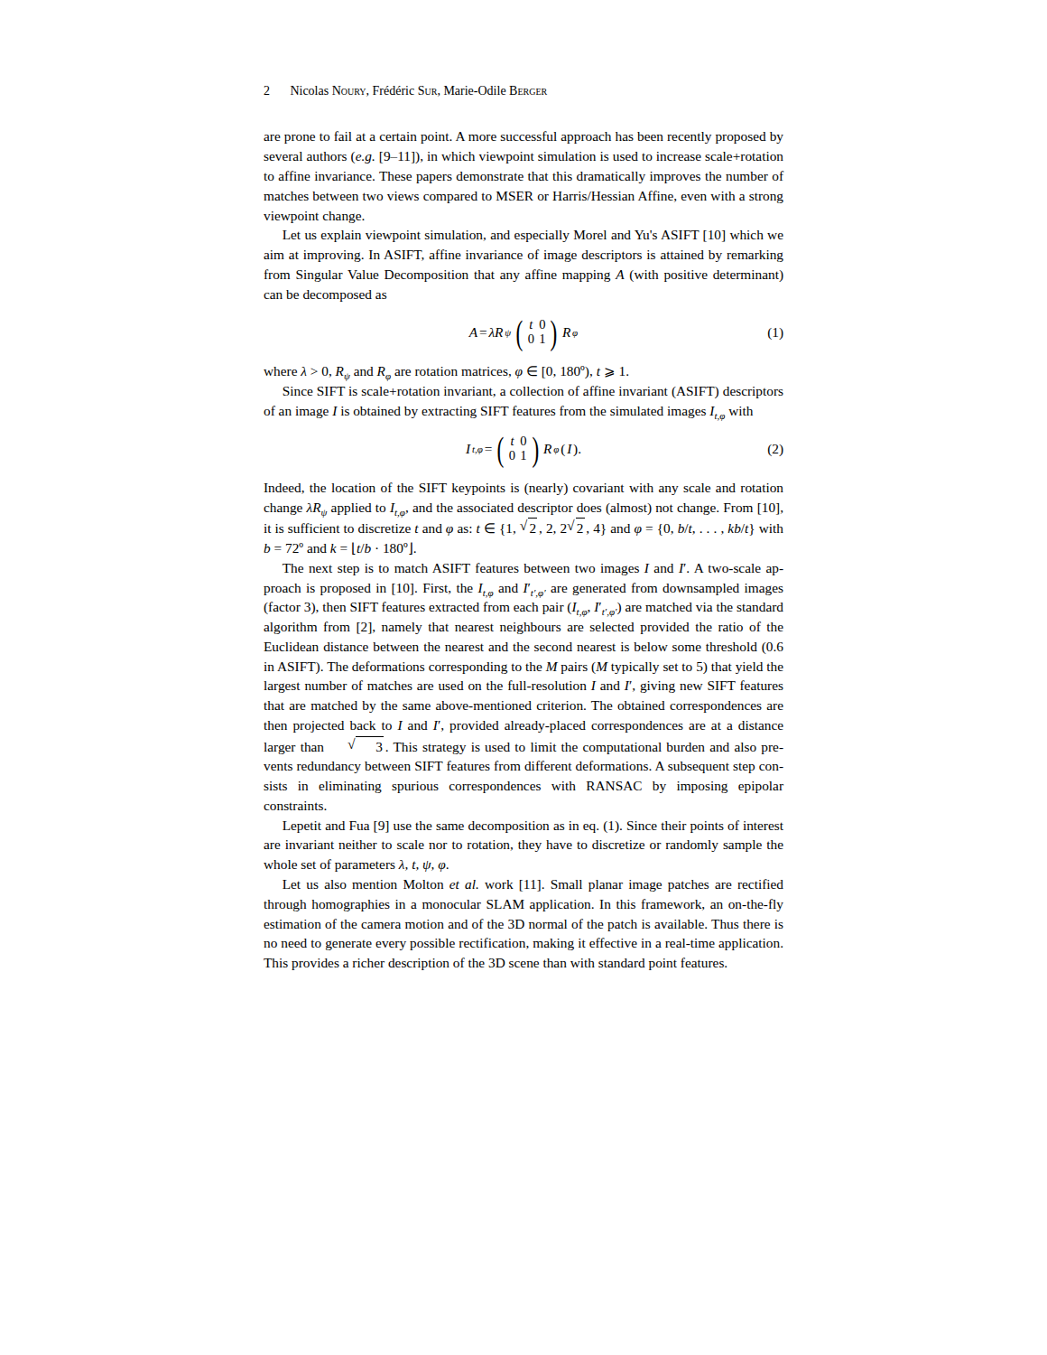2 Nicolas Noury, Frédéric Sur, Marie-Odile Berger
are prone to fail at a certain point. A more successful approach has been recently proposed by several authors (e.g. [9–11]), in which viewpoint simulation is used to increase scale+rotation to affine invariance. These papers demonstrate that this dramatically improves the number of matches between two views compared to MSER or Harris/Hessian Affine, even with a strong viewpoint change.
Let us explain viewpoint simulation, and especially Morel and Yu's ASIFT [10] which we aim at improving. In ASIFT, affine invariance of image descriptors is attained by remarking from Singular Value Decomposition that any affine mapping A (with positive determinant) can be decomposed as
A = λRψ (
| t | 0 |
| 0 | 1 |
) Rφ (1)
where λ > 0, Rψ and Rφ are rotation matrices, φ ∈ [0, 180º), t ⩾ 1.
Since SIFT is scale+rotation invariant, a collection of affine invariant (ASIFT) descriptors of an image I is obtained by extracting SIFT features from the simulated images It,φ with
It,φ = (
| t | 0 |
| 0 | 1 |
) Rφ(I). (2)
Indeed, the location of the SIFT keypoints is (nearly) covariant with any scale and rotation change λRψ applied to It,φ, and the associated descriptor does (almost) not change. From [10], it is sufficient to discretize t and φ as: t ∈ {1, 2, 2, 22, 4} and φ = {0, b/t, . . . , kb/t} with b = 72º and k = ⌊t/b · 180º⌋.
The next step is to match ASIFT features between two images I and I′. A two-scale approach is proposed in [10]. First, the It,φ and I′t′,φ′ are generated from downsampled images (factor 3), then SIFT features extracted from each pair (It,φ, I′t′,φ′) are matched via the standard algorithm from [2], namely that nearest neighbours are selected provided the ratio of the Euclidean distance between the nearest and the second nearest is below some threshold (0.6 in ASIFT). The deformations corresponding to the M pairs (M typically set to 5) that yield the largest number of matches are used on the full-resolution I and I′, giving new SIFT features that are matched by the same above-mentioned criterion. The obtained correspondences are then projected back to I and I′, provided already-placed correspondences are at a distance larger than 3. This strategy is used to limit the computational burden and also prevents redundancy between SIFT features from different deformations. A subsequent step consists in eliminating spurious correspondences with RANSAC by imposing epipolar constraints.
Lepetit and Fua [9] use the same decomposition as in eq. (1). Since their points of interest are invariant neither to scale nor to rotation, they have to discretize or randomly sample the whole set of parameters λ, t, ψ, φ.
Let us also mention Molton et al. work [11]. Small planar image patches are rectified through homographies in a monocular SLAM application. In this framework, an on-the-fly estimation of the camera motion and of the 3D normal of the patch is available. Thus there is no need to generate every possible rectification, making it effective in a real-time application. This provides a richer description of the 3D scene than with standard point features.